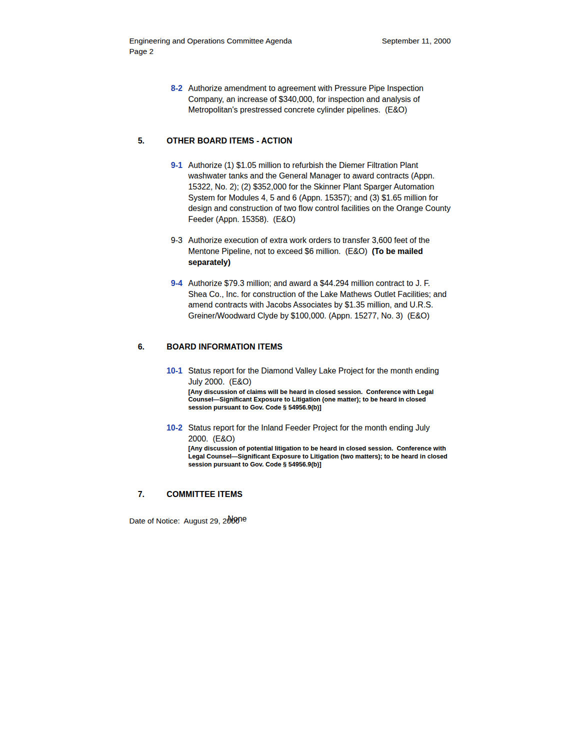Engineering and Operations Committee Agenda
Page 2
September 11, 2000
8-2
Authorize amendment to agreement with Pressure Pipe Inspection Company, an increase of $340,000, for inspection and analysis of Metropolitan's prestressed concrete cylinder pipelines. (E&O)
5.
OTHER BOARD ITEMS - ACTION
9-1
Authorize (1) $1.05 million to refurbish the Diemer Filtration Plant washwater tanks and the General Manager to award contracts (Appn. 15322, No. 2); (2) $352,000 for the Skinner Plant Sparger Automation System for Modules 4, 5 and 6 (Appn. 15357); and (3) $1.65 million for design and construction of two flow control facilities on the Orange County Feeder (Appn. 15358). (E&O)
9-3
Authorize execution of extra work orders to transfer 3,600 feet of the Mentone Pipeline, not to exceed $6 million. (E&O) (To be mailed separately)
9-4
Authorize $79.3 million; and award a $44.294 million contract to J. F. Shea Co., Inc. for construction of the Lake Mathews Outlet Facilities; and amend contracts with Jacobs Associates by $1.35 million, and U.R.S. Greiner/Woodward Clyde by $100,000. (Appn. 15277, No. 3) (E&O)
6.
BOARD INFORMATION ITEMS
10-1
Status report for the Diamond Valley Lake Project for the month ending July 2000. (E&O)
[Any discussion of claims will be heard in closed session. Conference with Legal Counsel—Significant Exposure to Litigation (one matter); to be heard in closed session pursuant to Gov. Code § 54956.9(b)]
10-2
Status report for the Inland Feeder Project for the month ending July 2000. (E&O)
[Any discussion of potential litigation to be heard in closed session. Conference with Legal Counsel—Significant Exposure to Litigation (two matters); to be heard in closed session pursuant to Gov. Code § 54956.9(b)]
7.
COMMITTEE ITEMS
None
Date of Notice: August 29, 2000